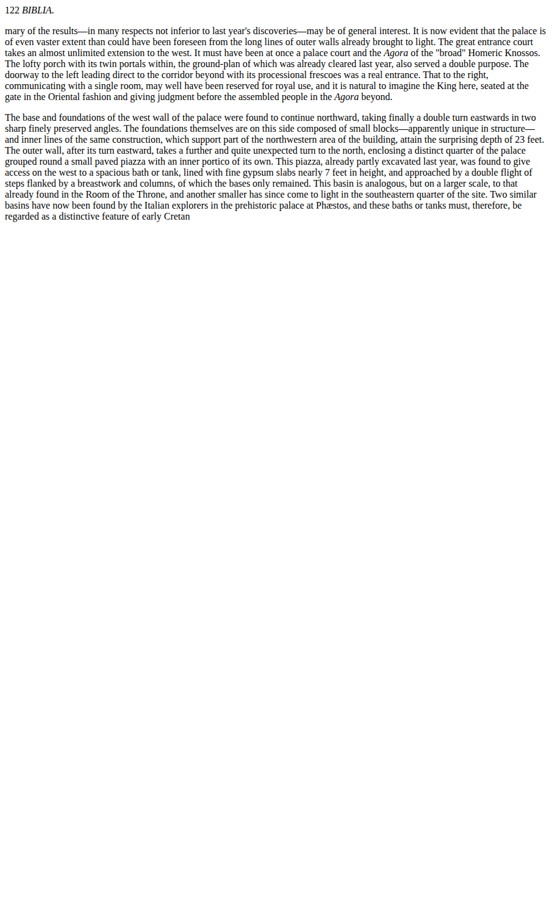122 BIBLIA.
mary of the results—in many respects not inferior to last year's discoveries—may be of general interest. It is now evident that the palace is of even vaster extent than could have been foreseen from the long lines of outer walls already brought to light. The great entrance court takes an almost unlimited extension to the west. It must have been at once a palace court and the Agora of the "broad" Homeric Knossos. The lofty porch with its twin portals within, the ground-plan of which was already cleared last year, also served a double purpose. The doorway to the left leading direct to the corridor beyond with its processional frescoes was a real entrance. That to the right, communicating with a single room, may well have been reserved for royal use, and it is natural to imagine the King here, seated at the gate in the Oriental fashion and giving judgment before the assembled people in the Agora beyond.
The base and foundations of the west wall of the palace were found to continue northward, taking finally a double turn eastwards in two sharp finely preserved angles. The foundations themselves are on this side composed of small blocks—apparently unique in structure—and inner lines of the same construction, which support part of the northwestern area of the building, attain the surprising depth of 23 feet. The outer wall, after its turn eastward, takes a further and quite unexpected turn to the north, enclosing a distinct quarter of the palace grouped round a small paved piazza with an inner portico of its own. This piazza, already partly excavated last year, was found to give access on the west to a spacious bath or tank, lined with fine gypsum slabs nearly 7 feet in height, and approached by a double flight of steps flanked by a breastwork and columns, of which the bases only remained. This basin is analogous, but on a larger scale, to that already found in the Room of the Throne, and another smaller has since come to light in the southeastern quarter of the site. Two similar basins have now been found by the Italian explorers in the prehistoric palace at Phæstos, and these baths or tanks must, therefore, be regarded as a distinctive feature of early Cretan